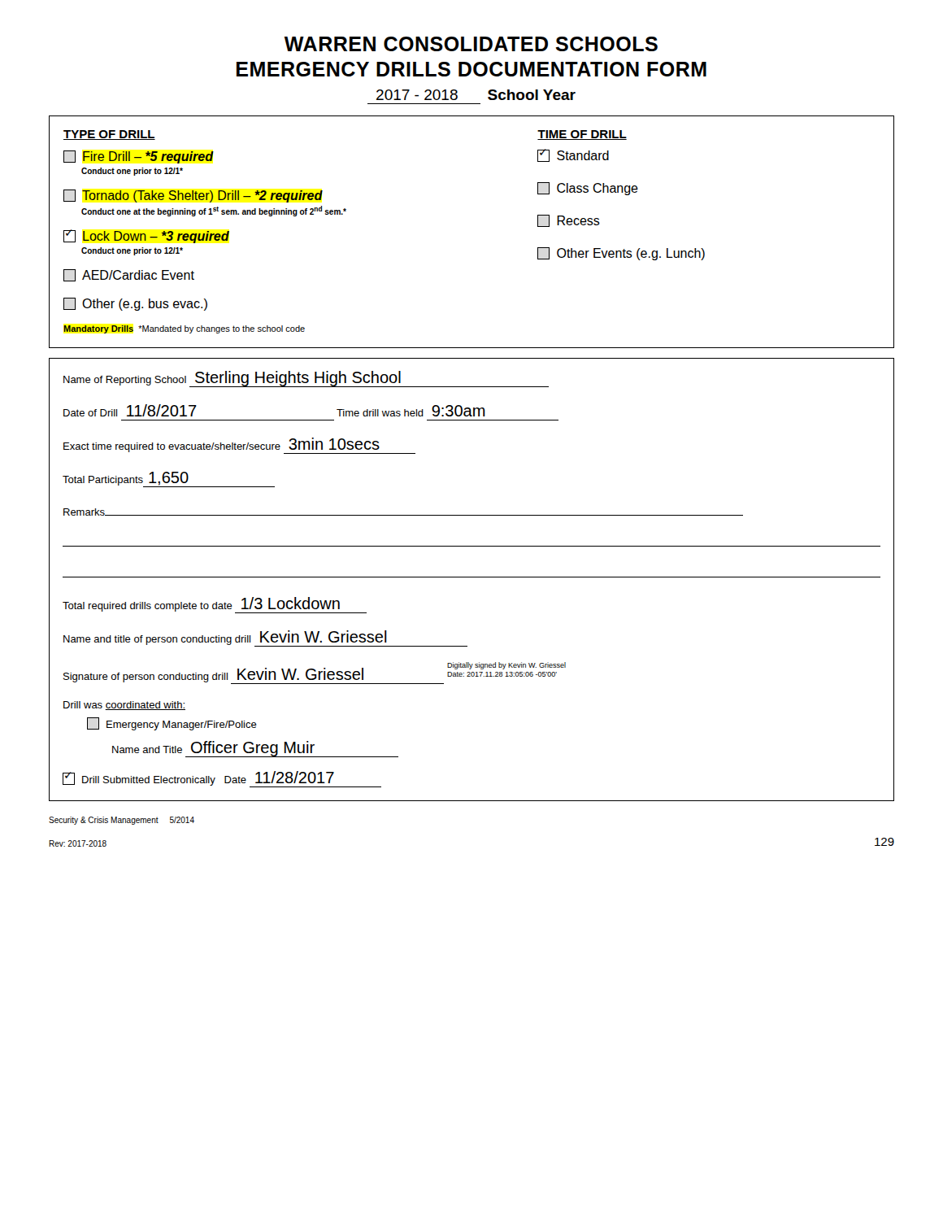WARREN CONSOLIDATED SCHOOLS
EMERGENCY DRILLS DOCUMENTATION FORM
2017 - 2018 School Year
| TYPE OF DRILL Fire Drill – *5 required Conduct one prior to 12/1* Tornado (Take Shelter) Drill – *2 required Conduct one at the beginning of 1 st sem. and beginning of 2 nd sem.* Lock Down – *3 required Conduct one prior to 12/1* AED/Cardiac Event Other (e.g. bus evac.) Mandatory Drills *Mandated by changes to the school code | TIME OF DRILL Standard Class Change Recess Other Events (e.g. Lunch) |
Name of Reporting School Sterling Heights High School
Date of Drill 11/8/2017 Time drill was held 9:30am
Exact time required to evacuate/shelter/secure 3min 10secs
Total Participants1,650
Remarks
Total required drills complete to date 1/3 Lockdown
Name and title of person conducting drill Kevin W. Griessel
Signature of person conducting drill Kevin W. Griessel Digitally signed by Kevin W. Griessel
Date: 2017.11.28 13:05:06 -05'00'
Drill was coordinated with:
Emergency Manager/Fire/Police
Name and Title Officer Greg Muir
Drill Submitted Electronically Date 11/28/2017
Security & Crisis Management 5/2014
Rev: 2017-2018
129